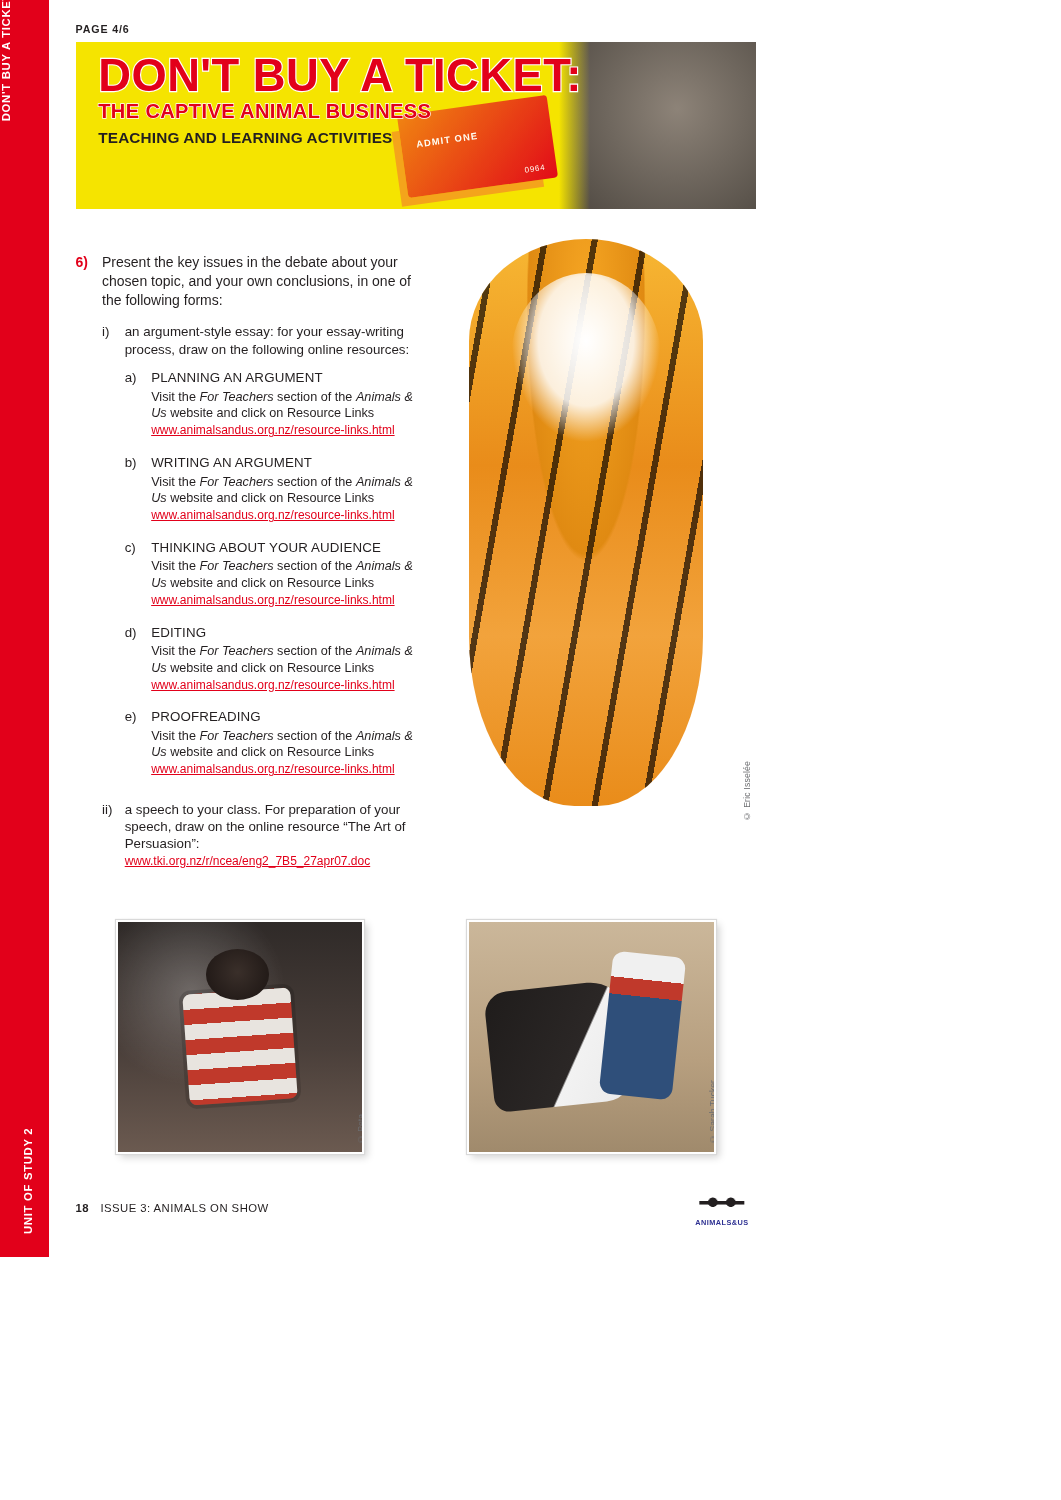Don't Buy a Ticket
Unit of Study 2
Page 4/6
Don't Buy a Ticket:
The Captive Animal Business
Teaching and Learning Activities
6)
Present the key issues in the debate about your chosen topic, and your own conclusions, in one of the following forms:
i) an argument-style essay: for your essay-writing process, draw on the following online resources:
a)
Planning an Argument
Visit the For Teachers section of the Animals & Us website and click on Resource Links www.animalsandus.org.nz/resource-links.html
b)
Writing an Argument
Visit the For Teachers section of the Animals & Us website and click on Resource Links www.animalsandus.org.nz/resource-links.html
c)
Thinking About Your Audience
Visit the For Teachers section of the Animals & Us website and click on Resource Links www.animalsandus.org.nz/resource-links.html
d)
Editing
Visit the For Teachers section of the Animals & Us website and click on Resource Links www.animalsandus.org.nz/resource-links.html
e)
Proofreading
Visit the For Teachers section of the Animals & Us website and click on Resource Links www.animalsandus.org.nz/resource-links.html
ii) a speech to your class. For preparation of your speech, draw on the online resource “The Art of Persuasion”: www.tki.org.nz/r/ncea/eng2_7B5_27apr07.doc
© Eric Isselée
© Peta
© Sarah Tucker
18 Issue 3: Animals on Show
ANIMALS&US